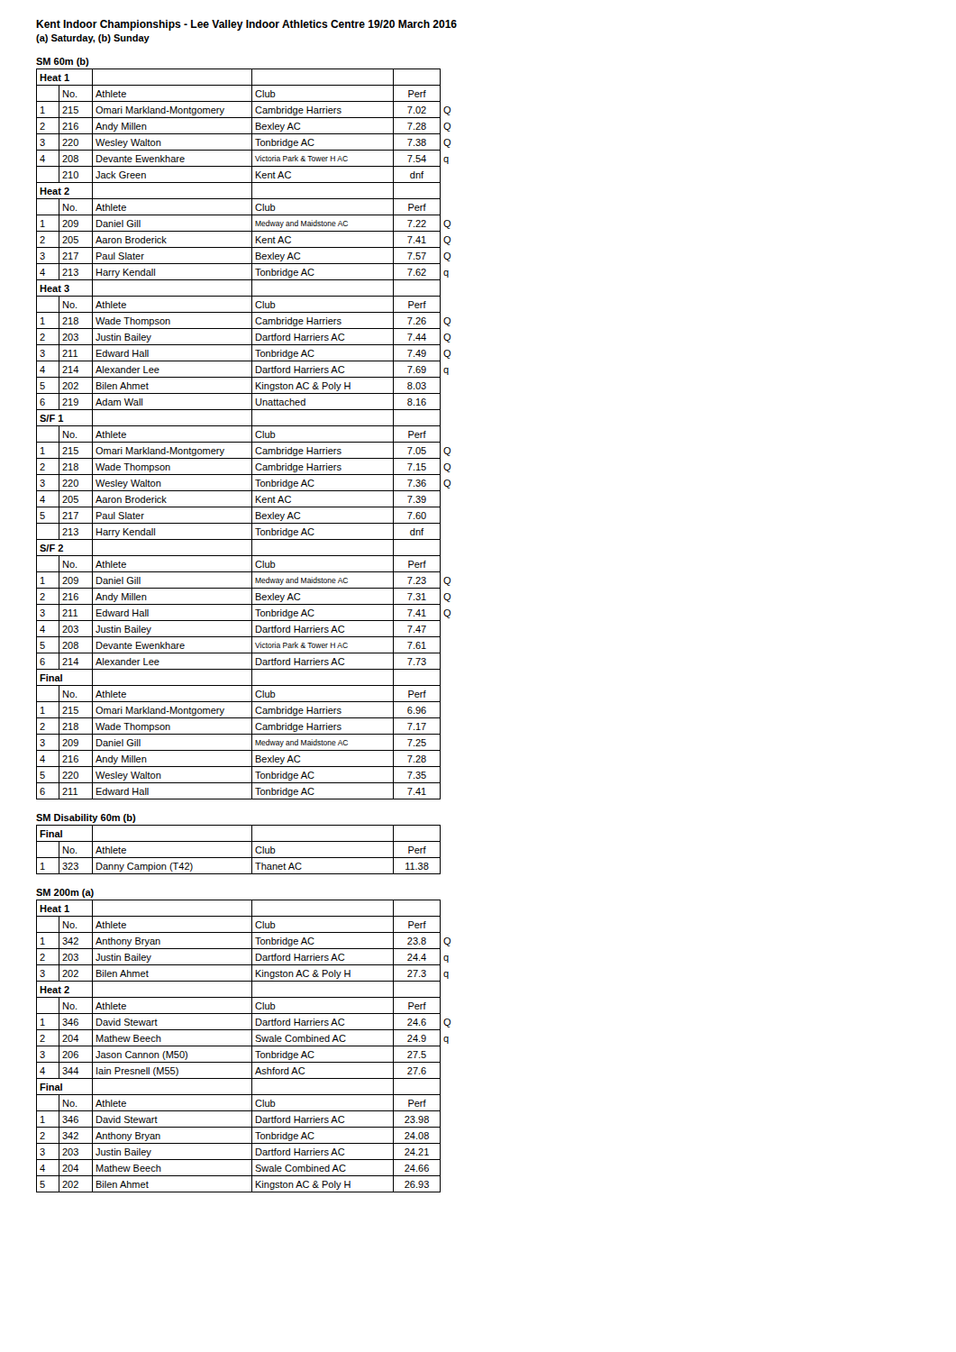Kent Indoor Championships - Lee Valley Indoor Athletics Centre 19/20 March 2016
(a) Saturday, (b) Sunday
SM 60m (b)
| Heat 1 | | | | |
| | No. | Athlete | Club | Perf | |
| 1 | 215 | Omari Markland-Montgomery | Cambridge Harriers | 7.02 | Q |
| 2 | 216 | Andy Millen | Bexley AC | 7.28 | Q |
| 3 | 220 | Wesley Walton | Tonbridge AC | 7.38 | Q |
| 4 | 208 | Devante Ewenkhare | Victoria Park & Tower H AC | 7.54 | q |
| | 210 | Jack Green | Kent AC | dnf | |
| Heat 2 | | | | |
| | No. | Athlete | Club | Perf | |
| 1 | 209 | Daniel Gill | Medway and Maidstone AC | 7.22 | Q |
| 2 | 205 | Aaron Broderick | Kent AC | 7.41 | Q |
| 3 | 217 | Paul Slater | Bexley AC | 7.57 | Q |
| 4 | 213 | Harry Kendall | Tonbridge AC | 7.62 | q |
| Heat 3 | | | | |
| | No. | Athlete | Club | Perf | |
| 1 | 218 | Wade Thompson | Cambridge Harriers | 7.26 | Q |
| 2 | 203 | Justin Bailey | Dartford Harriers AC | 7.44 | Q |
| 3 | 211 | Edward Hall | Tonbridge AC | 7.49 | Q |
| 4 | 214 | Alexander Lee | Dartford Harriers AC | 7.69 | q |
| 5 | 202 | Bilen Ahmet | Kingston AC & Poly H | 8.03 | |
| 6 | 219 | Adam Wall | Unattached | 8.16 | |
| S/F 1 | | | | |
| | No. | Athlete | Club | Perf | |
| 1 | 215 | Omari Markland-Montgomery | Cambridge Harriers | 7.05 | Q |
| 2 | 218 | Wade Thompson | Cambridge Harriers | 7.15 | Q |
| 3 | 220 | Wesley Walton | Tonbridge AC | 7.36 | Q |
| 4 | 205 | Aaron Broderick | Kent AC | 7.39 | |
| 5 | 217 | Paul Slater | Bexley AC | 7.60 | |
| | 213 | Harry Kendall | Tonbridge AC | dnf | |
| S/F 2 | | | | |
| | No. | Athlete | Club | Perf | |
| 1 | 209 | Daniel Gill | Medway and Maidstone AC | 7.23 | Q |
| 2 | 216 | Andy Millen | Bexley AC | 7.31 | Q |
| 3 | 211 | Edward Hall | Tonbridge AC | 7.41 | Q |
| 4 | 203 | Justin Bailey | Dartford Harriers AC | 7.47 | |
| 5 | 208 | Devante Ewenkhare | Victoria Park & Tower H AC | 7.61 | |
| 6 | 214 | Alexander Lee | Dartford Harriers AC | 7.73 | |
| Final | | | | |
| | No. | Athlete | Club | Perf | |
| 1 | 215 | Omari Markland-Montgomery | Cambridge Harriers | 6.96 | |
| 2 | 218 | Wade Thompson | Cambridge Harriers | 7.17 | |
| 3 | 209 | Daniel Gill | Medway and Maidstone AC | 7.25 | |
| 4 | 216 | Andy Millen | Bexley AC | 7.28 | |
| 5 | 220 | Wesley Walton | Tonbridge AC | 7.35 | |
| 6 | 211 | Edward Hall | Tonbridge AC | 7.41 | |
SM Disability 60m (b)
| Final | | | |
| | No. | Athlete | Club | Perf |
| 1 | 323 | Danny Campion (T42) | Thanet AC | 11.38 |
SM 200m (a)
| Heat 1 | | | | |
| | No. | Athlete | Club | Perf | |
| 1 | 342 | Anthony Bryan | Tonbridge AC | 23.8 | Q |
| 2 | 203 | Justin Bailey | Dartford Harriers AC | 24.4 | q |
| 3 | 202 | Bilen Ahmet | Kingston AC & Poly H | 27.3 | q |
| Heat 2 | | | | |
| | No. | Athlete | Club | Perf | |
| 1 | 346 | David Stewart | Dartford Harriers AC | 24.6 | Q |
| 2 | 204 | Mathew Beech | Swale Combined AC | 24.9 | q |
| 3 | 206 | Jason Cannon (M50) | Tonbridge AC | 27.5 | |
| 4 | 344 | Iain Presnell (M55) | Ashford AC | 27.6 | |
| Final | | | | |
| | No. | Athlete | Club | Perf | |
| 1 | 346 | David Stewart | Dartford Harriers AC | 23.98 | |
| 2 | 342 | Anthony Bryan | Tonbridge AC | 24.08 | |
| 3 | 203 | Justin Bailey | Dartford Harriers AC | 24.21 | |
| 4 | 204 | Mathew Beech | Swale Combined AC | 24.66 | |
| 5 | 202 | Bilen Ahmet | Kingston AC & Poly H | 26.93 | |